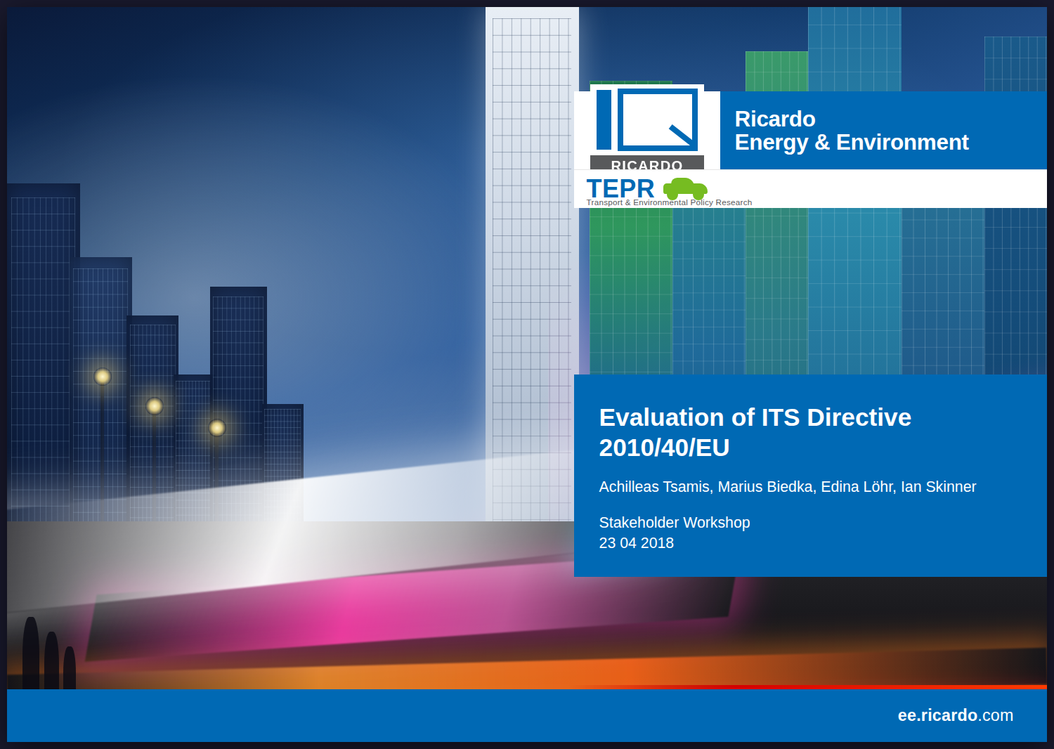RICARDO
Ricardo Energy & Environment
TEPR Transport & Environmental Policy Research
Evaluation of ITS Directive 2010/40/EU
Achilleas Tsamis, Marius Biedka, Edina Löhr, Ian Skinner
Stakeholder Workshop
23 04 2018
ee.ricardo.com